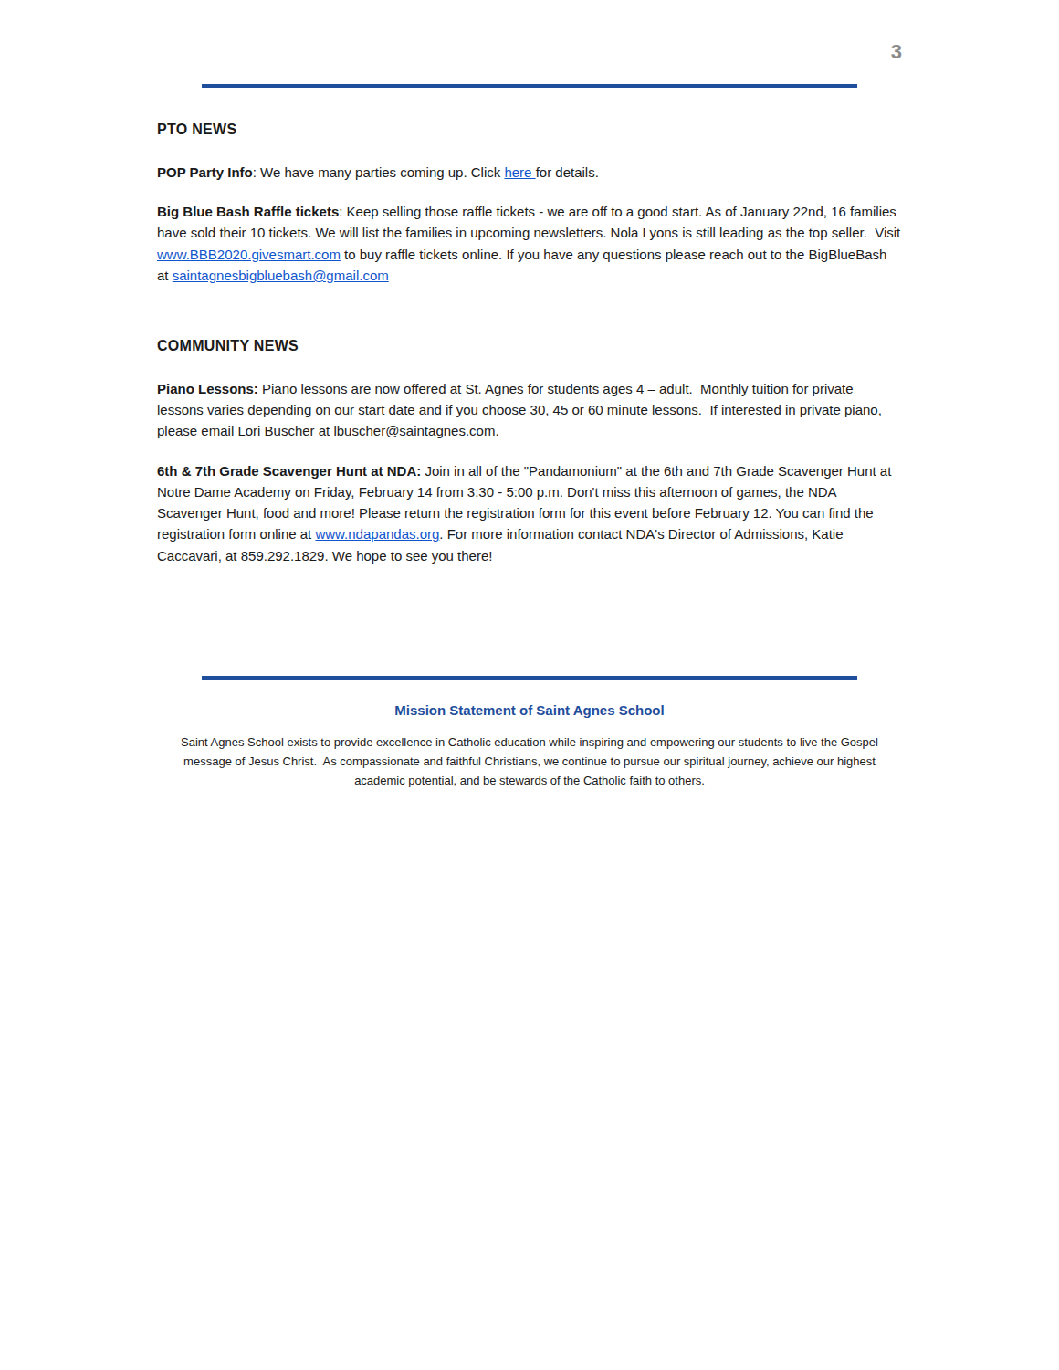3
PTO NEWS
POP Party Info: We have many parties coming up. Click here for details.
Big Blue Bash Raffle tickets: Keep selling those raffle tickets - we are off to a good start. As of January 22nd, 16 families have sold their 10 tickets. We will list the families in upcoming newsletters. Nola Lyons is still leading as the top seller. Visit www.BBB2020.givesmart.com to buy raffle tickets online. If you have any questions please reach out to the BigBlueBash at saintagnesbigbluebash@gmail.com
COMMUNITY NEWS
Piano Lessons: Piano lessons are now offered at St. Agnes for students ages 4 – adult. Monthly tuition for private lessons varies depending on our start date and if you choose 30, 45 or 60 minute lessons. If interested in private piano, please email Lori Buscher at lbuscher@saintagnes.com.
6th & 7th Grade Scavenger Hunt at NDA: Join in all of the "Pandamonium" at the 6th and 7th Grade Scavenger Hunt at Notre Dame Academy on Friday, February 14 from 3:30 - 5:00 p.m. Don't miss this afternoon of games, the NDA Scavenger Hunt, food and more! Please return the registration form for this event before February 12. You can find the registration form online at www.ndapandas.org. For more information contact NDA's Director of Admissions, Katie Caccavari, at 859.292.1829. We hope to see you there!
Mission Statement of Saint Agnes School
Saint Agnes School exists to provide excellence in Catholic education while inspiring and empowering our students to live the Gospel message of Jesus Christ. As compassionate and faithful Christians, we continue to pursue our spiritual journey, achieve our highest academic potential, and be stewards of the Catholic faith to others.